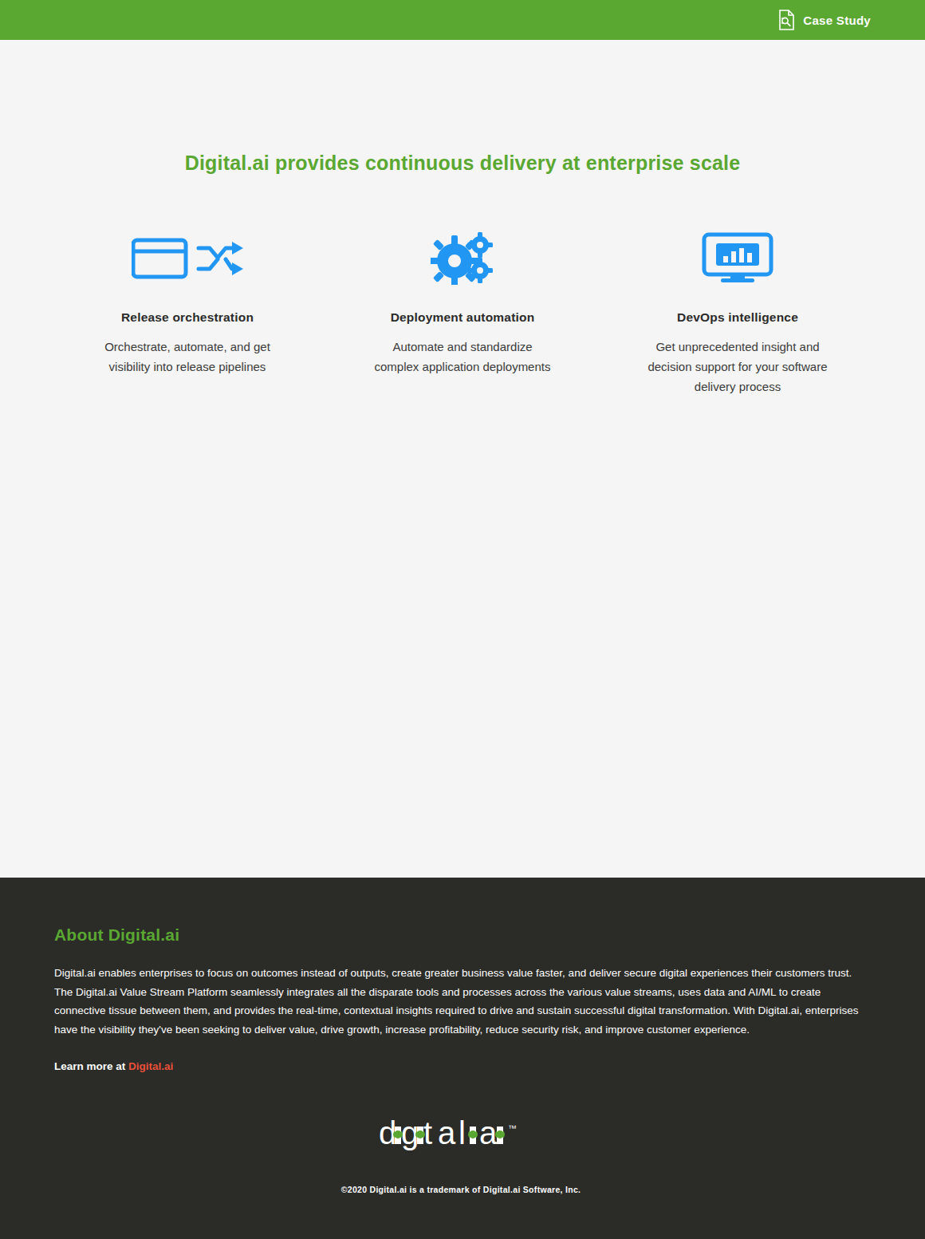Case Study
Digital.ai provides continuous delivery at enterprise scale
Release orchestration
Orchestrate, automate, and get visibility into release pipelines
Deployment automation
Automate and standardize complex application deployments
DevOps intelligence
Get unprecedented insight and decision support for your software delivery process
About Digital.ai
Digital.ai enables enterprises to focus on outcomes instead of outputs, create greater business value faster, and deliver secure digital experiences their customers trust. The Digital.ai Value Stream Platform seamlessly integrates all the disparate tools and processes across the various value streams, uses data and AI/ML to create connective tissue between them, and provides the real-time, contextual insights required to drive and sustain successful digital transformation. With Digital.ai, enterprises have the visibility they've been seeking to deliver value, drive growth, increase profitability, reduce security risk, and improve customer experience.
Learn more at Digital.ai
d g t a l a ™
©2020 Digital.ai is a trademark of Digital.ai Software, Inc.